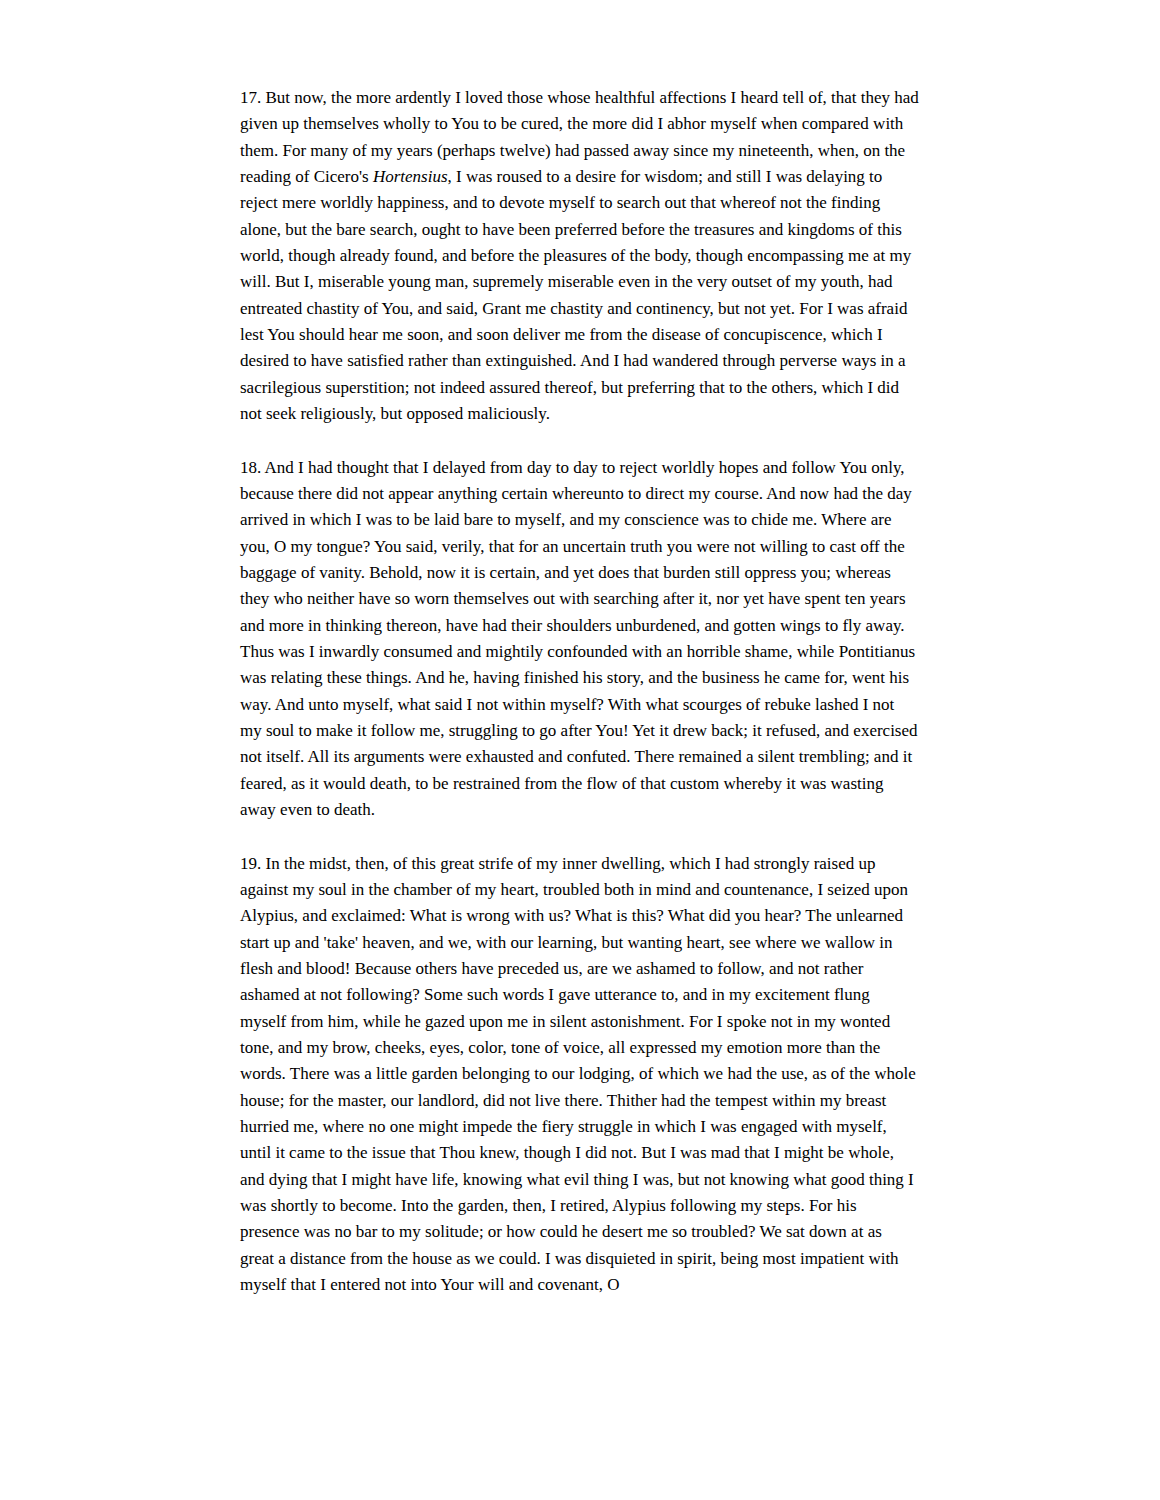17. But now, the more ardently I loved those whose healthful affections I heard tell of, that they had given up themselves wholly to You to be cured, the more did I abhor myself when compared with them. For many of my years (perhaps twelve) had passed away since my nineteenth, when, on the reading of Cicero's Hortensius, I was roused to a desire for wisdom; and still I was delaying to reject mere worldly happiness, and to devote myself to search out that whereof not the finding alone, but the bare search, ought to have been preferred before the treasures and kingdoms of this world, though already found, and before the pleasures of the body, though encompassing me at my will. But I, miserable young man, supremely miserable even in the very outset of my youth, had entreated chastity of You, and said, Grant me chastity and continency, but not yet. For I was afraid lest You should hear me soon, and soon deliver me from the disease of concupiscence, which I desired to have satisfied rather than extinguished. And I had wandered through perverse ways in a sacrilegious superstition; not indeed assured thereof, but preferring that to the others, which I did not seek religiously, but opposed maliciously.
18. And I had thought that I delayed from day to day to reject worldly hopes and follow You only, because there did not appear anything certain whereunto to direct my course. And now had the day arrived in which I was to be laid bare to myself, and my conscience was to chide me. Where are you, O my tongue? You said, verily, that for an uncertain truth you were not willing to cast off the baggage of vanity. Behold, now it is certain, and yet does that burden still oppress you; whereas they who neither have so worn themselves out with searching after it, nor yet have spent ten years and more in thinking thereon, have had their shoulders unburdened, and gotten wings to fly away. Thus was I inwardly consumed and mightily confounded with an horrible shame, while Pontitianus was relating these things. And he, having finished his story, and the business he came for, went his way. And unto myself, what said I not within myself? With what scourges of rebuke lashed I not my soul to make it follow me, struggling to go after You! Yet it drew back; it refused, and exercised not itself. All its arguments were exhausted and confuted. There remained a silent trembling; and it feared, as it would death, to be restrained from the flow of that custom whereby it was wasting away even to death.
19. In the midst, then, of this great strife of my inner dwelling, which I had strongly raised up against my soul in the chamber of my heart, troubled both in mind and countenance, I seized upon Alypius, and exclaimed: What is wrong with us? What is this? What did you hear? The unlearned start up and 'take' heaven, and we, with our learning, but wanting heart, see where we wallow in flesh and blood! Because others have preceded us, are we ashamed to follow, and not rather ashamed at not following? Some such words I gave utterance to, and in my excitement flung myself from him, while he gazed upon me in silent astonishment. For I spoke not in my wonted tone, and my brow, cheeks, eyes, color, tone of voice, all expressed my emotion more than the words. There was a little garden belonging to our lodging, of which we had the use, as of the whole house; for the master, our landlord, did not live there. Thither had the tempest within my breast hurried me, where no one might impede the fiery struggle in which I was engaged with myself, until it came to the issue that Thou knew, though I did not. But I was mad that I might be whole, and dying that I might have life, knowing what evil thing I was, but not knowing what good thing I was shortly to become. Into the garden, then, I retired, Alypius following my steps. For his presence was no bar to my solitude; or how could he desert me so troubled? We sat down at as great a distance from the house as we could. I was disquieted in spirit, being most impatient with myself that I entered not into Your will and covenant, O